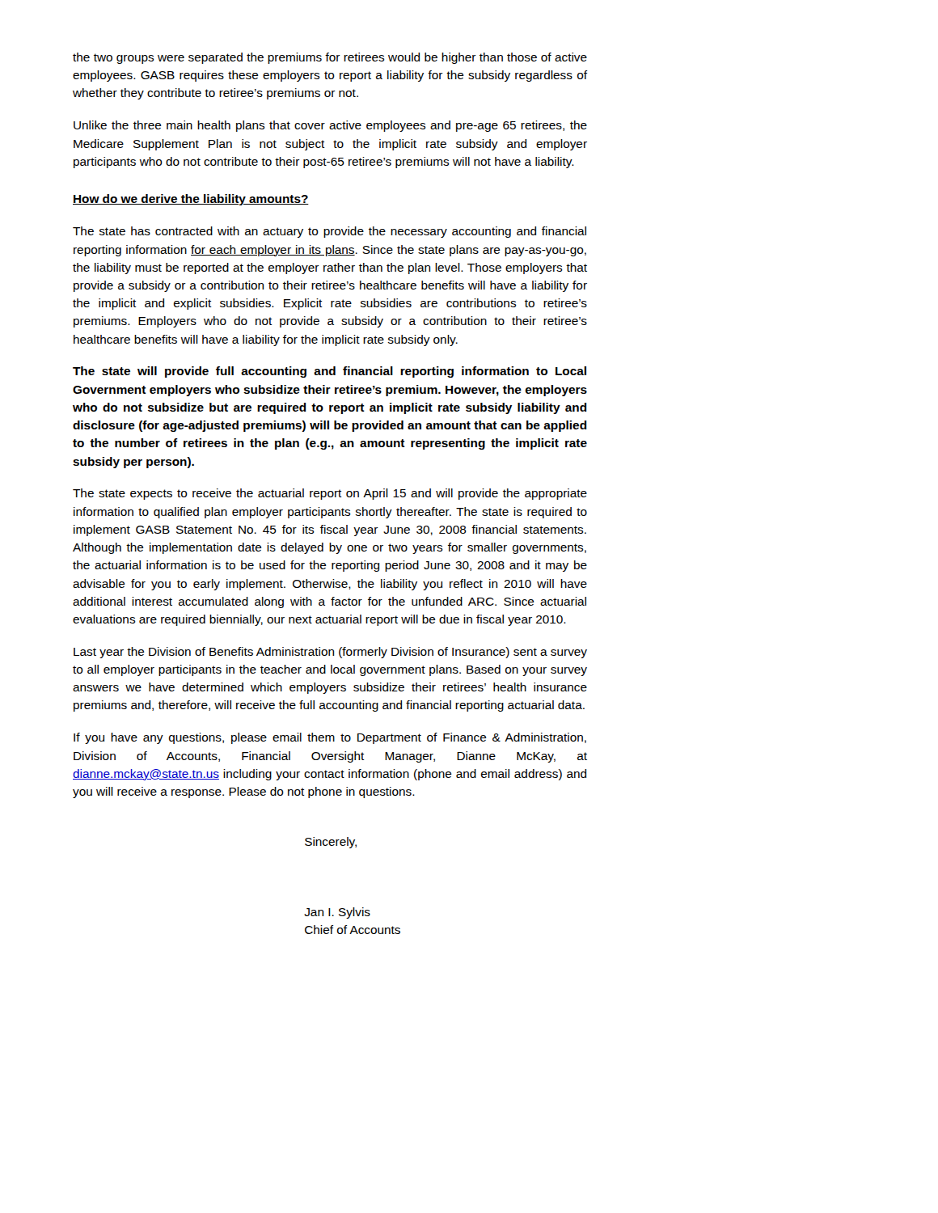the two groups were separated the premiums for retirees would be higher than those of active employees. GASB requires these employers to report a liability for the subsidy regardless of whether they contribute to retiree’s premiums or not.
Unlike the three main health plans that cover active employees and pre-age 65 retirees, the Medicare Supplement Plan is not subject to the implicit rate subsidy and employer participants who do not contribute to their post-65 retiree’s premiums will not have a liability.
How do we derive the liability amounts?
The state has contracted with an actuary to provide the necessary accounting and financial reporting information for each employer in its plans. Since the state plans are pay-as-you-go, the liability must be reported at the employer rather than the plan level. Those employers that provide a subsidy or a contribution to their retiree’s healthcare benefits will have a liability for the implicit and explicit subsidies. Explicit rate subsidies are contributions to retiree’s premiums. Employers who do not provide a subsidy or a contribution to their retiree’s healthcare benefits will have a liability for the implicit rate subsidy only.
The state will provide full accounting and financial reporting information to Local Government employers who subsidize their retiree’s premium. However, the employers who do not subsidize but are required to report an implicit rate subsidy liability and disclosure (for age-adjusted premiums) will be provided an amount that can be applied to the number of retirees in the plan (e.g., an amount representing the implicit rate subsidy per person).
The state expects to receive the actuarial report on April 15 and will provide the appropriate information to qualified plan employer participants shortly thereafter. The state is required to implement GASB Statement No. 45 for its fiscal year June 30, 2008 financial statements. Although the implementation date is delayed by one or two years for smaller governments, the actuarial information is to be used for the reporting period June 30, 2008 and it may be advisable for you to early implement. Otherwise, the liability you reflect in 2010 will have additional interest accumulated along with a factor for the unfunded ARC. Since actuarial evaluations are required biennially, our next actuarial report will be due in fiscal year 2010.
Last year the Division of Benefits Administration (formerly Division of Insurance) sent a survey to all employer participants in the teacher and local government plans. Based on your survey answers we have determined which employers subsidize their retirees’ health insurance premiums and, therefore, will receive the full accounting and financial reporting actuarial data.
If you have any questions, please email them to Department of Finance & Administration, Division of Accounts, Financial Oversight Manager, Dianne McKay, at dianne.mckay@state.tn.us including your contact information (phone and email address) and you will receive a response. Please do not phone in questions.
Sincerely,
Jan I. Sylvis
Chief of Accounts